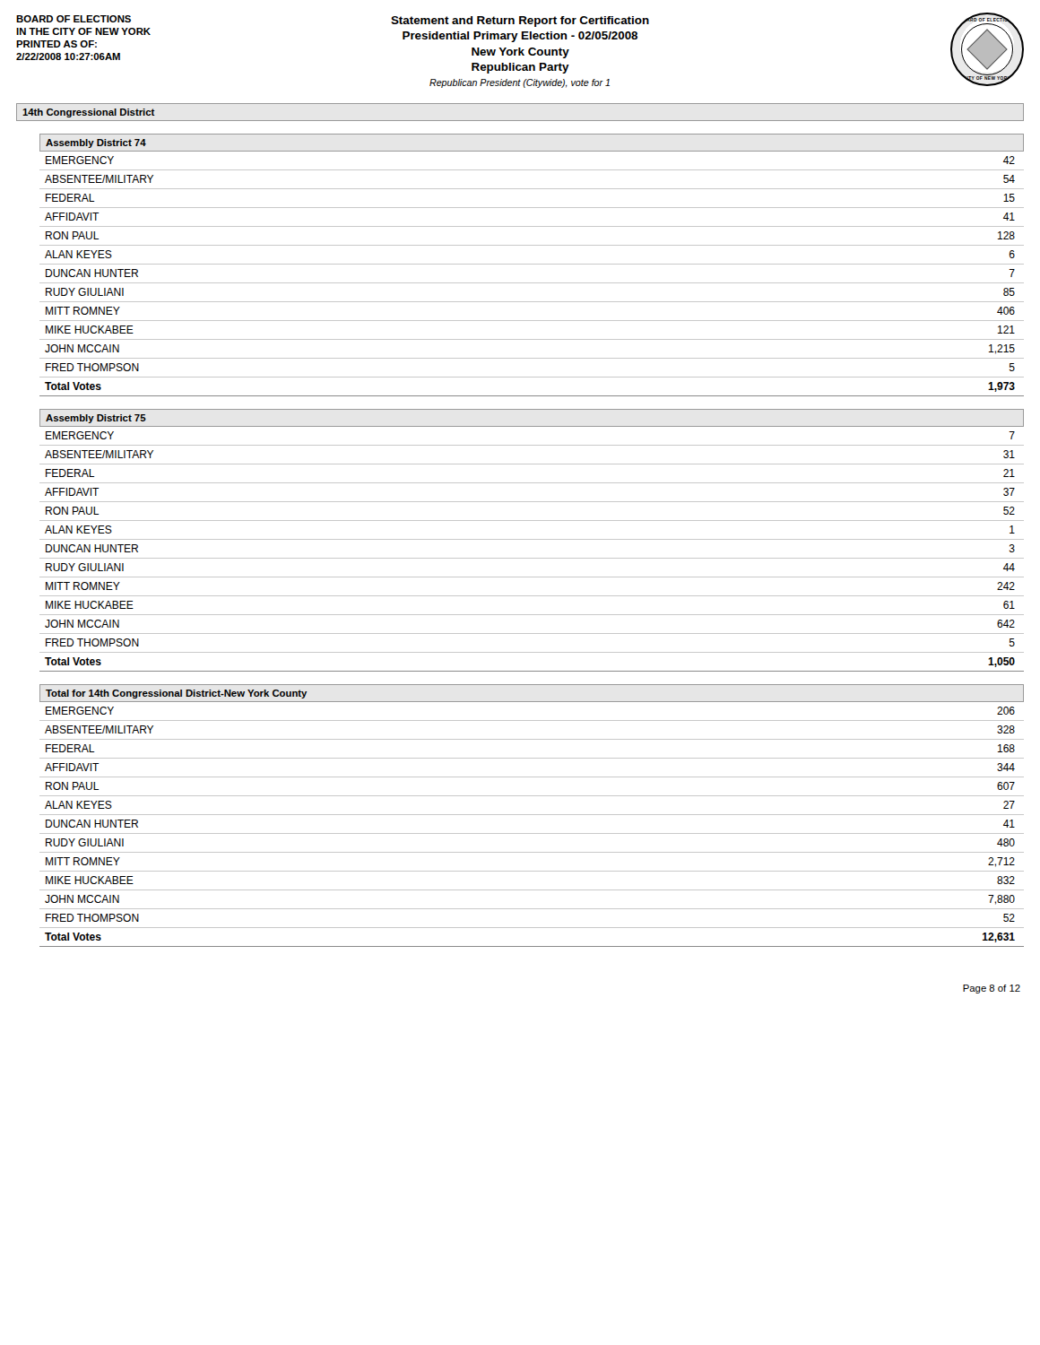BOARD OF ELECTIONS
IN THE CITY OF NEW YORK
PRINTED AS OF:
2/22/2008 10:27:06AM
Statement and Return Report for Certification
Presidential Primary Election - 02/05/2008
New York County
Republican Party
Republican President (Citywide), vote for 1
BOARD OF ELECTIONS CITY OF NEW YORK
14th Congressional District
Assembly District 74
| EMERGENCY | 42 |
| ABSENTEE/MILITARY | 54 |
| FEDERAL | 15 |
| AFFIDAVIT | 41 |
| RON PAUL | 128 |
| ALAN KEYES | 6 |
| DUNCAN HUNTER | 7 |
| RUDY GIULIANI | 85 |
| MITT ROMNEY | 406 |
| MIKE HUCKABEE | 121 |
| JOHN MCCAIN | 1,215 |
| FRED THOMPSON | 5 |
| Total Votes | 1,973 |
Assembly District 75
| EMERGENCY | 7 |
| ABSENTEE/MILITARY | 31 |
| FEDERAL | 21 |
| AFFIDAVIT | 37 |
| RON PAUL | 52 |
| ALAN KEYES | 1 |
| DUNCAN HUNTER | 3 |
| RUDY GIULIANI | 44 |
| MITT ROMNEY | 242 |
| MIKE HUCKABEE | 61 |
| JOHN MCCAIN | 642 |
| FRED THOMPSON | 5 |
| Total Votes | 1,050 |
Total for 14th Congressional District-New York County
| EMERGENCY | 206 |
| ABSENTEE/MILITARY | 328 |
| FEDERAL | 168 |
| AFFIDAVIT | 344 |
| RON PAUL | 607 |
| ALAN KEYES | 27 |
| DUNCAN HUNTER | 41 |
| RUDY GIULIANI | 480 |
| MITT ROMNEY | 2,712 |
| MIKE HUCKABEE | 832 |
| JOHN MCCAIN | 7,880 |
| FRED THOMPSON | 52 |
| Total Votes | 12,631 |
Page 8 of 12